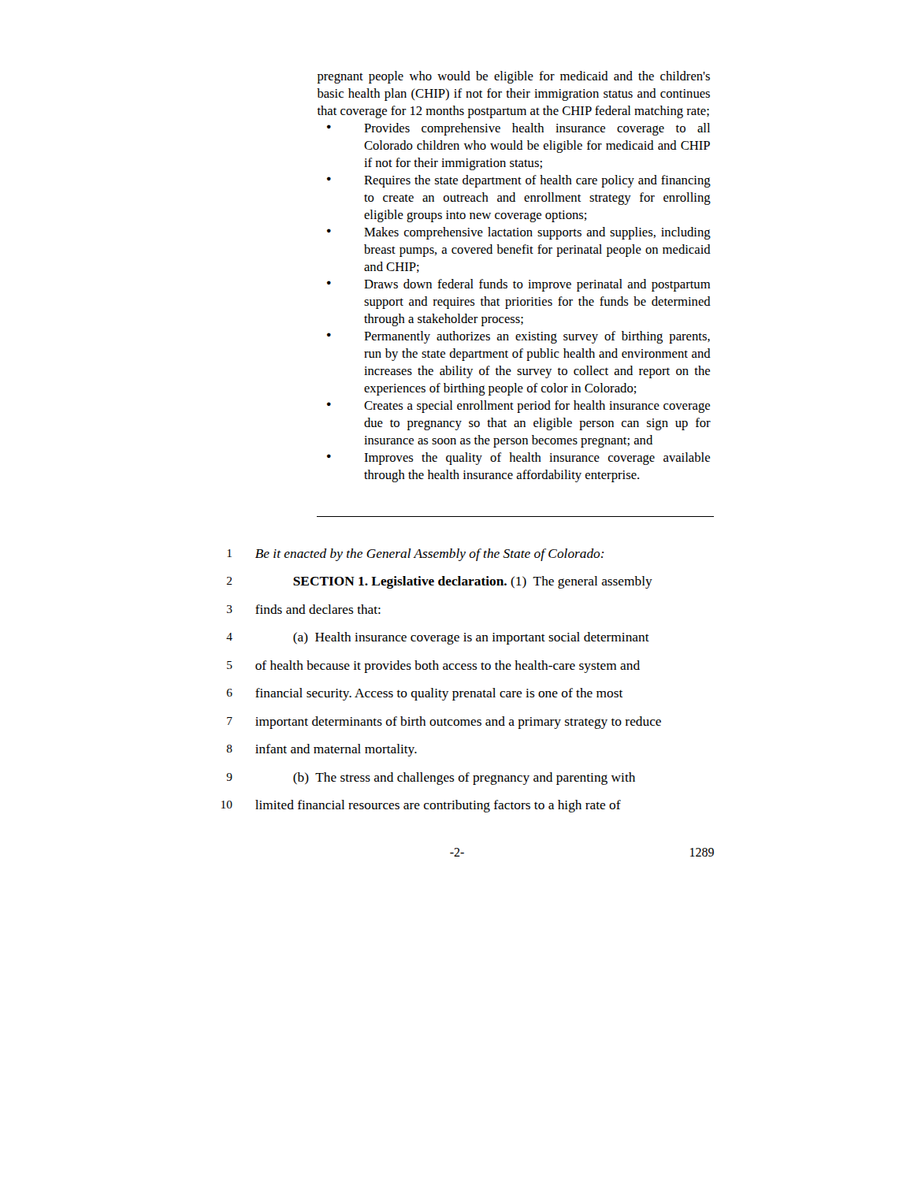pregnant people who would be eligible for medicaid and the children's basic health plan (CHIP) if not for their immigration status and continues that coverage for 12 months postpartum at the CHIP federal matching rate;
Provides comprehensive health insurance coverage to all Colorado children who would be eligible for medicaid and CHIP if not for their immigration status;
Requires the state department of health care policy and financing to create an outreach and enrollment strategy for enrolling eligible groups into new coverage options;
Makes comprehensive lactation supports and supplies, including breast pumps, a covered benefit for perinatal people on medicaid and CHIP;
Draws down federal funds to improve perinatal and postpartum support and requires that priorities for the funds be determined through a stakeholder process;
Permanently authorizes an existing survey of birthing parents, run by the state department of public health and environment and increases the ability of the survey to collect and report on the experiences of birthing people of color in Colorado;
Creates a special enrollment period for health insurance coverage due to pregnancy so that an eligible person can sign up for insurance as soon as the person becomes pregnant; and
Improves the quality of health insurance coverage available through the health insurance affordability enterprise.
| 1 | Be it enacted by the General Assembly of the State of Colorado: |
| 2 | SECTION 1. Legislative declaration. (1) The general assembly |
| 3 | finds and declares that: |
| 4 | (a) Health insurance coverage is an important social determinant |
| 5 | of health because it provides both access to the health-care system and |
| 6 | financial security. Access to quality prenatal care is one of the most |
| 7 | important determinants of birth outcomes and a primary strategy to reduce |
| 8 | infant and maternal mortality. |
| 9 | (b) The stress and challenges of pregnancy and parenting with |
| 10 | limited financial resources are contributing factors to a high rate of |
-2-
1289